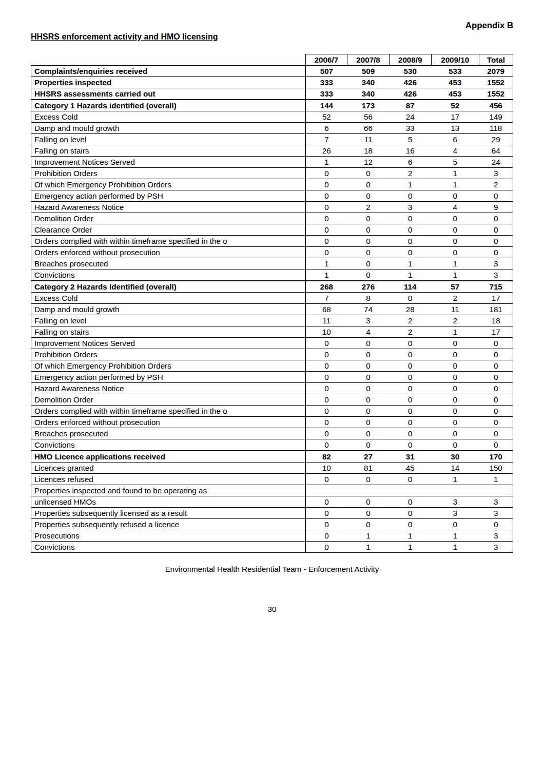Appendix B
HHSRS enforcement activity and HMO licensing
| | 2006/7 | 2007/8 | 2008/9 | 2009/10 | Total |
| --- | --- | --- | --- | --- | --- |
| Complaints/enquiries received | 507 | 509 | 530 | 533 | 2079 |
| Properties inspected | 333 | 340 | 426 | 453 | 1552 |
| HHSRS assessments carried out | 333 | 340 | 426 | 453 | 1552 |
| Category 1 Hazards identified (overall) | 144 | 173 | 87 | 52 | 456 |
| Excess Cold | 52 | 56 | 24 | 17 | 149 |
| Damp and mould growth | 6 | 66 | 33 | 13 | 118 |
| Falling on level | 7 | 11 | 5 | 6 | 29 |
| Falling on stairs | 26 | 18 | 16 | 4 | 64 |
| Improvement Notices Served | 1 | 12 | 6 | 5 | 24 |
| Prohibition Orders | 0 | 0 | 2 | 1 | 3 |
| Of which Emergency Prohibition Orders | 0 | 0 | 1 | 1 | 2 |
| Emergency action performed by PSH | 0 | 0 | 0 | 0 | 0 |
| Hazard Awareness Notice | 0 | 2 | 3 | 4 | 9 |
| Demolition Order | 0 | 0 | 0 | 0 | 0 |
| Clearance Order | 0 | 0 | 0 | 0 | 0 |
| Orders complied with within timeframe specified in the o | 0 | 0 | 0 | 0 | 0 |
| Orders enforced without prosecution | 0 | 0 | 0 | 0 | 0 |
| Breaches prosecuted | 1 | 0 | 1 | 1 | 3 |
| Convictions | 1 | 0 | 1 | 1 | 3 |
| Category 2 Hazards Identified (overall) | 268 | 276 | 114 | 57 | 715 |
| Excess Cold | 7 | 8 | 0 | 2 | 17 |
| Damp and mould growth | 68 | 74 | 28 | 11 | 181 |
| Falling on level | 11 | 3 | 2 | 2 | 18 |
| Falling on stairs | 10 | 4 | 2 | 1 | 17 |
| Improvement Notices Served | 0 | 0 | 0 | 0 | 0 |
| Prohibition Orders | 0 | 0 | 0 | 0 | 0 |
| Of which Emergency Prohibition Orders | 0 | 0 | 0 | 0 | 0 |
| Emergency action performed by PSH | 0 | 0 | 0 | 0 | 0 |
| Hazard Awareness Notice | 0 | 0 | 0 | 0 | 0 |
| Demolition Order | 0 | 0 | 0 | 0 | 0 |
| Orders complied with within timeframe specified in the o | 0 | 0 | 0 | 0 | 0 |
| Orders enforced without prosecution | 0 | 0 | 0 | 0 | 0 |
| Breaches prosecuted | 0 | 0 | 0 | 0 | 0 |
| Convictions | 0 | 0 | 0 | 0 | 0 |
| HMO Licence applications received | 82 | 27 | 31 | 30 | 170 |
| Licences granted | 10 | 81 | 45 | 14 | 150 |
| Licences refused | 0 | 0 | 0 | 1 | 1 |
| Properties inspected and found to be operating as | | | | | |
| unlicensed HMOs | 0 | 0 | 0 | 3 | 3 |
| Properties subsequently licensed as a result | 0 | 0 | 0 | 3 | 3 |
| Properties subsequently refused a licence | 0 | 0 | 0 | 0 | 0 |
| Prosecutions | 0 | 1 | 1 | 1 | 3 |
| Convictions | 0 | 1 | 1 | 1 | 3 |
Environmental Health Residential Team - Enforcement Activity
30